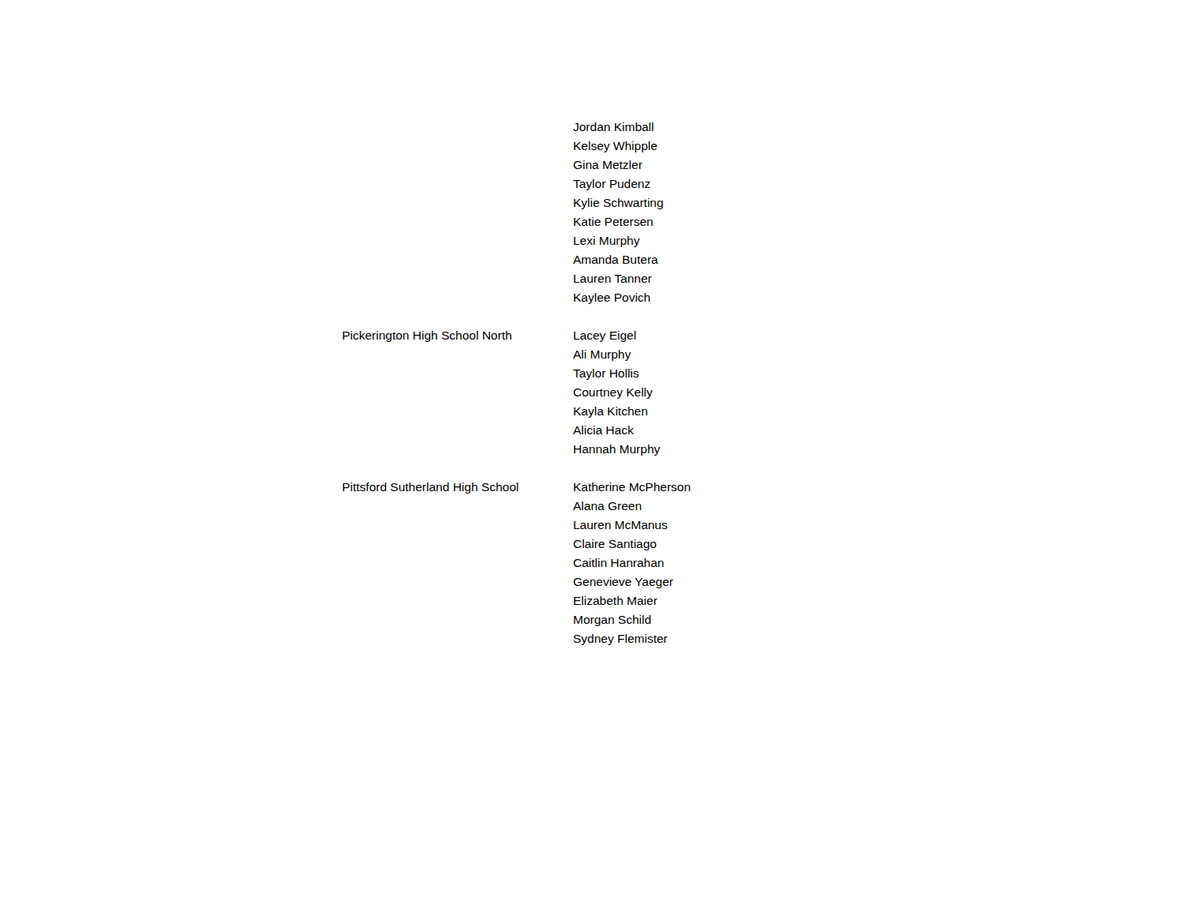| | Jordan Kimball Kelsey Whipple Gina Metzler Taylor Pudenz Kylie Schwarting Katie Petersen Lexi Murphy Amanda Butera Lauren Tanner Kaylee Povich |
| Pickerington High School North | Lacey Eigel Ali Murphy Taylor Hollis Courtney Kelly Kayla Kitchen Alicia Hack Hannah Murphy |
| Pittsford Sutherland High School | Katherine McPherson Alana Green Lauren McManus Claire Santiago Caitlin Hanrahan Genevieve Yaeger Elizabeth Maier Morgan Schild Sydney Flemister |